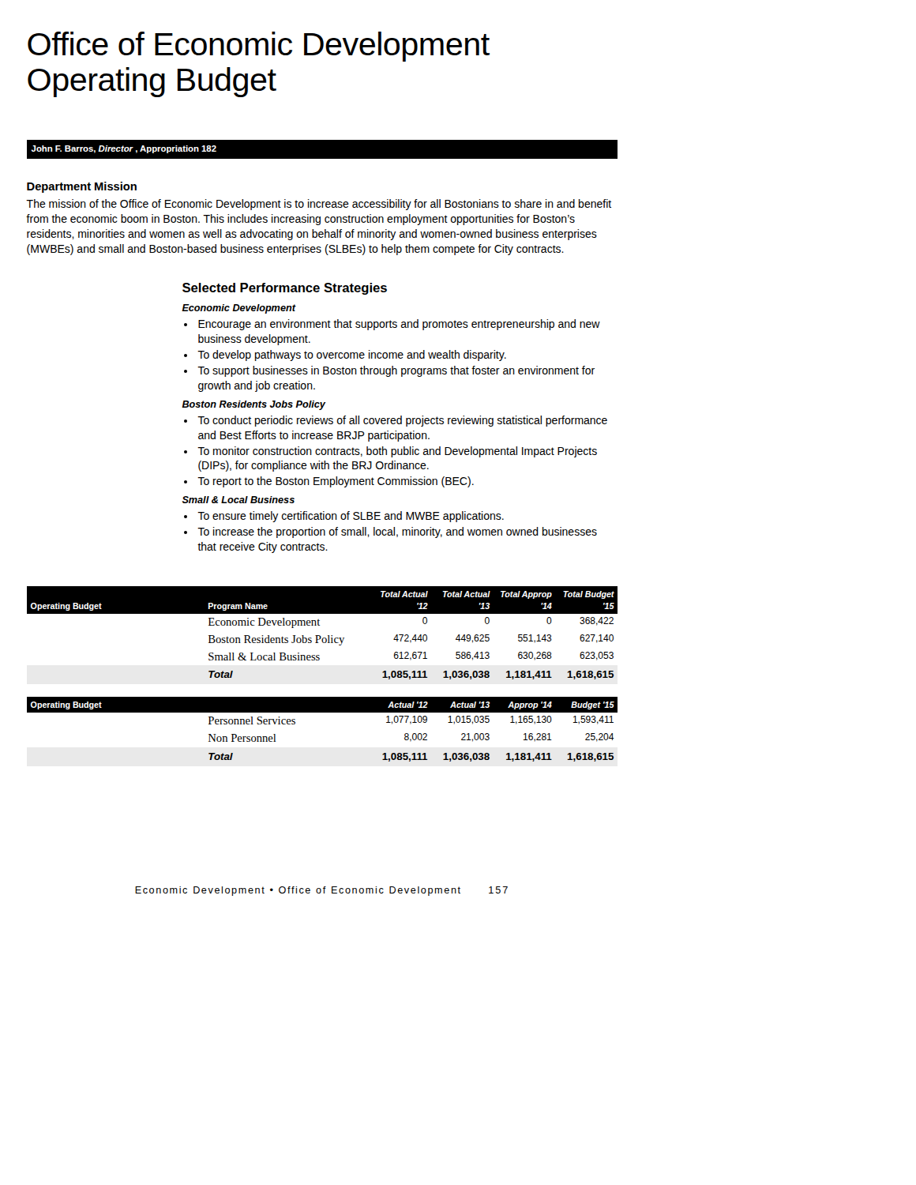Office of Economic Development Operating Budget
John F. Barros, Director , Appropriation 182
Department Mission
The mission of the Office of Economic Development is to increase accessibility for all Bostonians to share in and benefit from the economic boom in Boston. This includes increasing construction employment opportunities for Boston’s residents, minorities and women as well as advocating on behalf of minority and women-owned business enterprises (MWBEs) and small and Boston-based business enterprises (SLBEs) to help them compete for City contracts.
Selected Performance Strategies
Economic Development
Encourage an environment that supports and promotes entrepreneurship and new business development.
To develop pathways to overcome income and wealth disparity.
To support businesses in Boston through programs that foster an environment for growth and job creation.
Boston Residents Jobs Policy
To conduct periodic reviews of all covered projects reviewing statistical performance and Best Efforts to increase BRJP participation.
To monitor construction contracts, both public and Developmental Impact Projects (DIPs), for compliance with the BRJ Ordinance.
To report to the Boston Employment Commission (BEC).
Small & Local Business
To ensure timely certification of SLBE and MWBE applications.
To increase the proportion of small, local, minority, and women owned businesses that receive City contracts.
| Operating Budget | Program Name | Total Actual '12 | Total Actual '13 | Total Approp '14 | Total Budget '15 |
| --- | --- | --- | --- | --- | --- |
| | Economic Development | 0 | 0 | 0 | 368,422 |
| | Boston Residents Jobs Policy | 472,440 | 449,625 | 551,143 | 627,140 |
| | Small & Local Business | 612,671 | 586,413 | 630,268 | 623,053 |
| | Total | 1,085,111 | 1,036,038 | 1,181,411 | 1,618,615 |
| Operating Budget | | Actual '12 | Actual '13 | Approp '14 | Budget '15 |
| --- | --- | --- | --- | --- | --- |
| | Personnel Services | 1,077,109 | 1,015,035 | 1,165,130 | 1,593,411 |
| | Non Personnel | 8,002 | 21,003 | 16,281 | 25,204 |
| | Total | 1,085,111 | 1,036,038 | 1,181,411 | 1,618,615 |
Economic Development • Office of Economic Development157